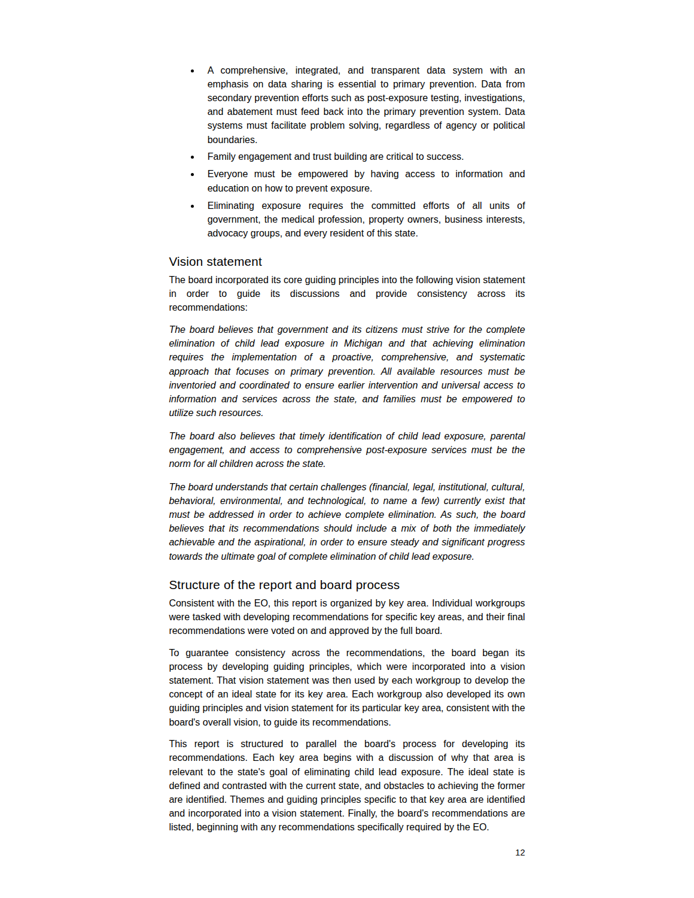A comprehensive, integrated, and transparent data system with an emphasis on data sharing is essential to primary prevention. Data from secondary prevention efforts such as post-exposure testing, investigations, and abatement must feed back into the primary prevention system. Data systems must facilitate problem solving, regardless of agency or political boundaries.
Family engagement and trust building are critical to success.
Everyone must be empowered by having access to information and education on how to prevent exposure.
Eliminating exposure requires the committed efforts of all units of government, the medical profession, property owners, business interests, advocacy groups, and every resident of this state.
Vision statement
The board incorporated its core guiding principles into the following vision statement in order to guide its discussions and provide consistency across its recommendations:
The board believes that government and its citizens must strive for the complete elimination of child lead exposure in Michigan and that achieving elimination requires the implementation of a proactive, comprehensive, and systematic approach that focuses on primary prevention. All available resources must be inventoried and coordinated to ensure earlier intervention and universal access to information and services across the state, and families must be empowered to utilize such resources.
The board also believes that timely identification of child lead exposure, parental engagement, and access to comprehensive post-exposure services must be the norm for all children across the state.
The board understands that certain challenges (financial, legal, institutional, cultural, behavioral, environmental, and technological, to name a few) currently exist that must be addressed in order to achieve complete elimination. As such, the board believes that its recommendations should include a mix of both the immediately achievable and the aspirational, in order to ensure steady and significant progress towards the ultimate goal of complete elimination of child lead exposure.
Structure of the report and board process
Consistent with the EO, this report is organized by key area. Individual workgroups were tasked with developing recommendations for specific key areas, and their final recommendations were voted on and approved by the full board.
To guarantee consistency across the recommendations, the board began its process by developing guiding principles, which were incorporated into a vision statement. That vision statement was then used by each workgroup to develop the concept of an ideal state for its key area. Each workgroup also developed its own guiding principles and vision statement for its particular key area, consistent with the board's overall vision, to guide its recommendations.
This report is structured to parallel the board's process for developing its recommendations. Each key area begins with a discussion of why that area is relevant to the state's goal of eliminating child lead exposure. The ideal state is defined and contrasted with the current state, and obstacles to achieving the former are identified. Themes and guiding principles specific to that key area are identified and incorporated into a vision statement. Finally, the board's recommendations are listed, beginning with any recommendations specifically required by the EO.
12